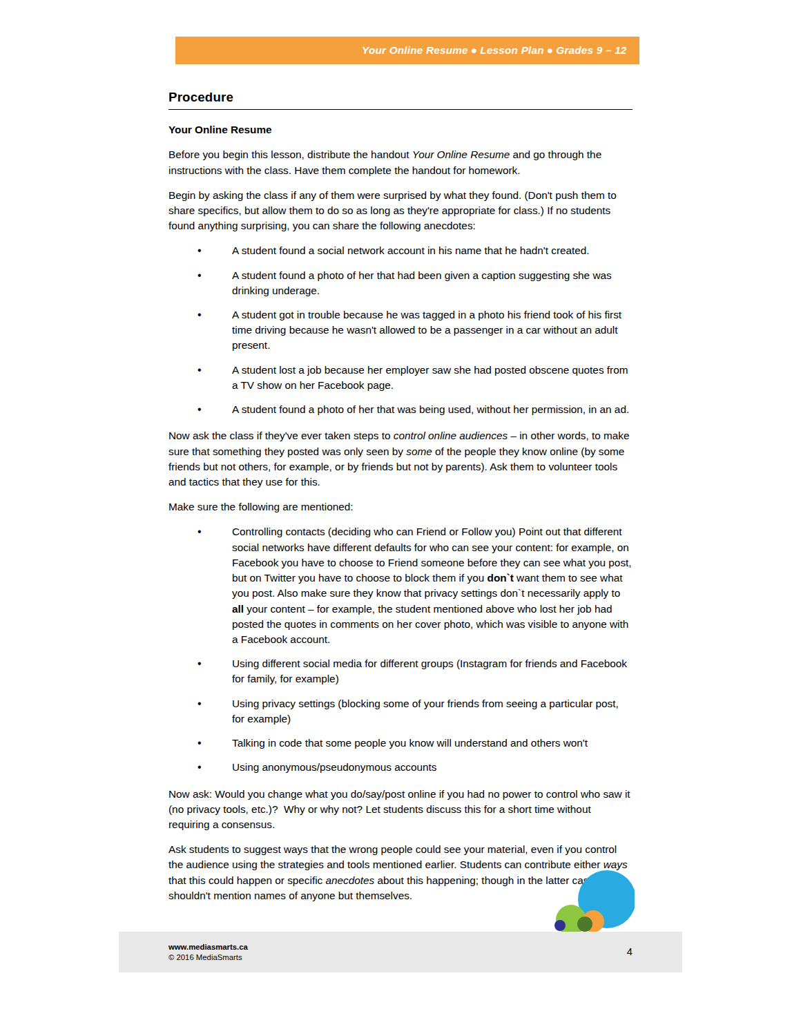Your Online Resume●Lesson Plan●Grades 9 – 12
Procedure
Your Online Resume
Before you begin this lesson, distribute the handout Your Online Resume and go through the instructions with the class. Have them complete the handout for homework.
Begin by asking the class if any of them were surprised by what they found. (Don't push them to share specifics, but allow them to do so as long as they're appropriate for class.) If no students found anything surprising, you can share the following anecdotes:
A student found a social network account in his name that he hadn't created.
A student found a photo of her that had been given a caption suggesting she was drinking underage.
A student got in trouble because he was tagged in a photo his friend took of his first time driving because he wasn't allowed to be a passenger in a car without an adult present.
A student lost a job because her employer saw she had posted obscene quotes from a TV show on her Facebook page.
A student found a photo of her that was being used, without her permission, in an ad.
Now ask the class if they've ever taken steps to control online audiences – in other words, to make sure that something they posted was only seen by some of the people they know online (by some friends but not others, for example, or by friends but not by parents). Ask them to volunteer tools and tactics that they use for this.
Make sure the following are mentioned:
Controlling contacts (deciding who can Friend or Follow you) Point out that different social networks have different defaults for who can see your content: for example, on Facebook you have to choose to Friend someone before they can see what you post, but on Twitter you have to choose to block them if you don`t want them to see what you post. Also make sure they know that privacy settings don`t necessarily apply to all your content – for example, the student mentioned above who lost her job had posted the quotes in comments on her cover photo, which was visible to anyone with a Facebook account.
Using different social media for different groups (Instagram for friends and Facebook for family, for example)
Using privacy settings (blocking some of your friends from seeing a particular post, for example)
Talking in code that some people you know will understand and others won't
Using anonymous/pseudonymous accounts
Now ask: Would you change what you do/say/post online if you had no power to control who saw it
(no privacy tools, etc.)? Why or why not? Let students discuss this for a short time without requiring a consensus.
Ask students to suggest ways that the wrong people could see your material, even if you control the audience using the strategies and tools mentioned earlier. Students can contribute either ways that this could happen or specific anecdotes about this happening; though in the latter case they shouldn't mention names of anyone but themselves.
www.mediasmarts.ca
© 2016 MediaSmarts
4